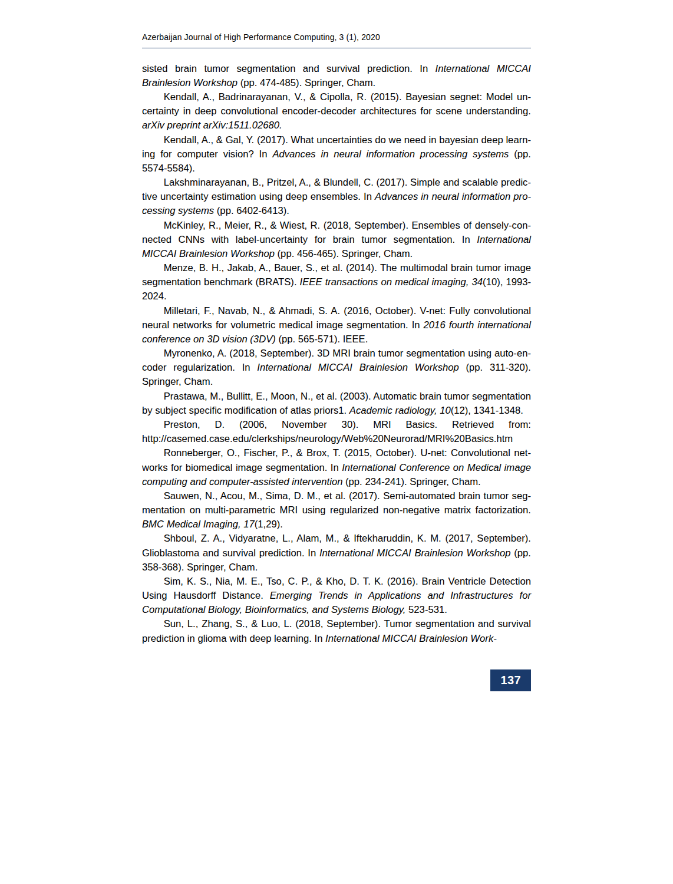Azerbaijan Journal of High Performance Computing, 3 (1), 2020
sisted brain tumor segmentation and survival prediction. In International MICCAI Brainlesion Workshop (pp. 474-485). Springer, Cham.
Kendall, A., Badrinarayanan, V., & Cipolla, R. (2015). Bayesian segnet: Model uncertainty in deep convolutional encoder-decoder architectures for scene understanding. arXiv preprint arXiv:1511.02680.
Kendall, A., & Gal, Y. (2017). What uncertainties do we need in bayesian deep learning for computer vision? In Advances in neural information processing systems (pp. 5574-5584).
Lakshminarayanan, B., Pritzel, A., & Blundell, C. (2017). Simple and scalable predictive uncertainty estimation using deep ensembles. In Advances in neural information processing systems (pp. 6402-6413).
McKinley, R., Meier, R., & Wiest, R. (2018, September). Ensembles of densely-connected CNNs with label-uncertainty for brain tumor segmentation. In International MICCAI Brainlesion Workshop (pp. 456-465). Springer, Cham.
Menze, B. H., Jakab, A., Bauer, S., et al. (2014). The multimodal brain tumor image segmentation benchmark (BRATS). IEEE transactions on medical imaging, 34(10), 1993-2024.
Milletari, F., Navab, N., & Ahmadi, S. A. (2016, October). V-net: Fully convolutional neural networks for volumetric medical image segmentation. In 2016 fourth international conference on 3D vision (3DV) (pp. 565-571). IEEE.
Myronenko, A. (2018, September). 3D MRI brain tumor segmentation using auto-encoder regularization. In International MICCAI Brainlesion Workshop (pp. 311-320). Springer, Cham.
Prastawa, M., Bullitt, E., Moon, N., et al. (2003). Automatic brain tumor segmentation by subject specific modification of atlas priors1. Academic radiology, 10(12), 1341-1348.
Preston, D. (2006, November 30). MRI Basics. Retrieved from: http://casemed.case.edu/clerkships/neurology/Web%20Neurorad/MRI%20Basics.htm
Ronneberger, O., Fischer, P., & Brox, T. (2015, October). U-net: Convolutional networks for biomedical image segmentation. In International Conference on Medical image computing and computer-assisted intervention (pp. 234-241). Springer, Cham.
Sauwen, N., Acou, M., Sima, D. M., et al. (2017). Semi-automated brain tumor segmentation on multi-parametric MRI using regularized non-negative matrix factorization. BMC Medical Imaging, 17(1,29).
Shboul, Z. A., Vidyaratne, L., Alam, M., & Iftekharuddin, K. M. (2017, September). Glioblastoma and survival prediction. In International MICCAI Brainlesion Workshop (pp. 358-368). Springer, Cham.
Sim, K. S., Nia, M. E., Tso, C. P., & Kho, D. T. K. (2016). Brain Ventricle Detection Using Hausdorff Distance. Emerging Trends in Applications and Infrastructures for Computational Biology, Bioinformatics, and Systems Biology, 523-531.
Sun, L., Zhang, S., & Luo, L. (2018, September). Tumor segmentation and survival prediction in glioma with deep learning. In International MICCAI Brainlesion Work-
137